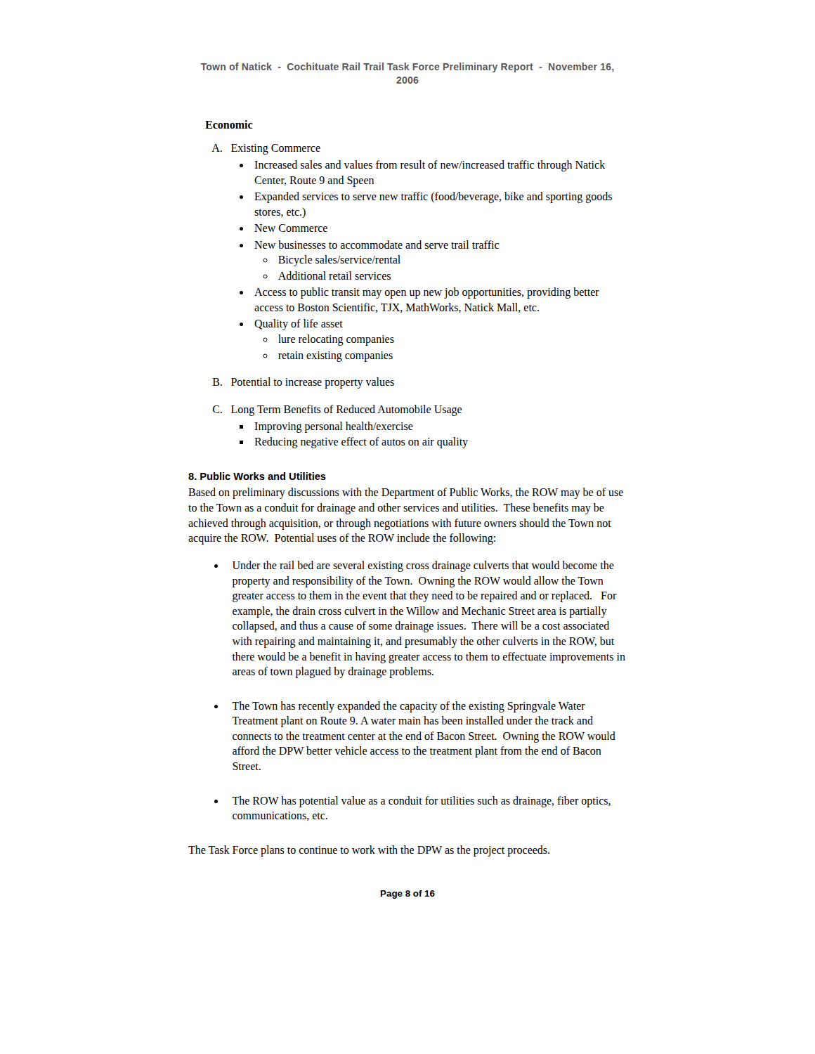Town of Natick - Cochituate Rail Trail Task Force Preliminary Report - November 16, 2006
Economic
Existing Commerce
Increased sales and values from result of new/increased traffic through Natick Center, Route 9 and Speen
Expanded services to serve new traffic (food/beverage, bike and sporting goods stores, etc.)
New Commerce
New businesses to accommodate and serve trail traffic
Bicycle sales/service/rental
Additional retail services
Access to public transit may open up new job opportunities, providing better access to Boston Scientific, TJX, MathWorks, Natick Mall, etc.
Quality of life asset
lure relocating companies
retain existing companies
Potential to increase property values
Long Term Benefits of Reduced Automobile Usage
Improving personal health/exercise
Reducing negative effect of autos on air quality
8. Public Works and Utilities
Based on preliminary discussions with the Department of Public Works, the ROW may be of use to the Town as a conduit for drainage and other services and utilities. These benefits may be achieved through acquisition, or through negotiations with future owners should the Town not acquire the ROW. Potential uses of the ROW include the following:
Under the rail bed are several existing cross drainage culverts that would become the property and responsibility of the Town. Owning the ROW would allow the Town greater access to them in the event that they need to be repaired and or replaced. For example, the drain cross culvert in the Willow and Mechanic Street area is partially collapsed, and thus a cause of some drainage issues. There will be a cost associated with repairing and maintaining it, and presumably the other culverts in the ROW, but there would be a benefit in having greater access to them to effectuate improvements in areas of town plagued by drainage problems.
The Town has recently expanded the capacity of the existing Springvale Water Treatment plant on Route 9. A water main has been installed under the track and connects to the treatment center at the end of Bacon Street. Owning the ROW would afford the DPW better vehicle access to the treatment plant from the end of Bacon Street.
The ROW has potential value as a conduit for utilities such as drainage, fiber optics, communications, etc.
The Task Force plans to continue to work with the DPW as the project proceeds.
Page 8 of 16